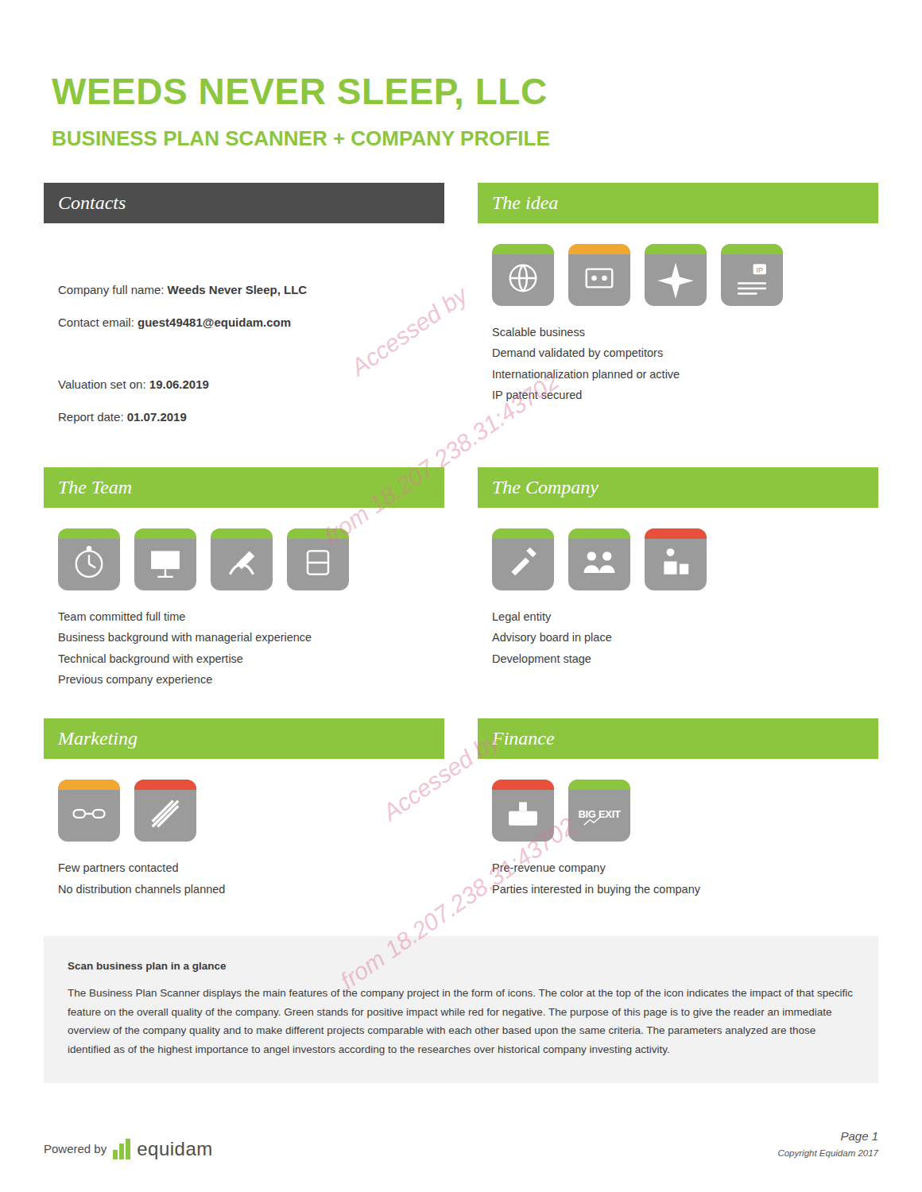WEEDS NEVER SLEEP, LLC
BUSINESS PLAN SCANNER + COMPANY PROFILE
Contacts
Company full name: Weeds Never Sleep, LLC
Contact email: guest49481@equidam.com
Valuation set on: 19.06.2019
Report date: 01.07.2019
The idea
IP
Scalable business
Demand validated by competitors
Internationalization planned or active
IP patent secured
The Team
Team committed full time
Business background with managerial experience
Technical background with expertise
Previous company experience
The Company
Legal entity
Advisory board in place
Development stage
Marketing
Few partners contacted
No distribution channels planned
Finance
BIG EXIT
Pre-revenue company
Parties interested in buying the company
Scan business plan in a glance The Business Plan Scanner displays the main features of the company project in the form of icons. The color at the top of the icon indicates the impact of that specific feature on the overall quality of the company. Green stands for positive impact while red for negative. The purpose of this page is to give the reader an immediate overview of the company quality and to make different projects comparable with each other based upon the same criteria. The parameters analyzed are those identified as of the highest importance to angel investors according to the researches over historical company investing activity.
Powered by equidam
Page 1
Copyright Equidam 2017
Accessed by
from 18.207.238.31:43702
Accessed by
from 18.207.238.31:43702